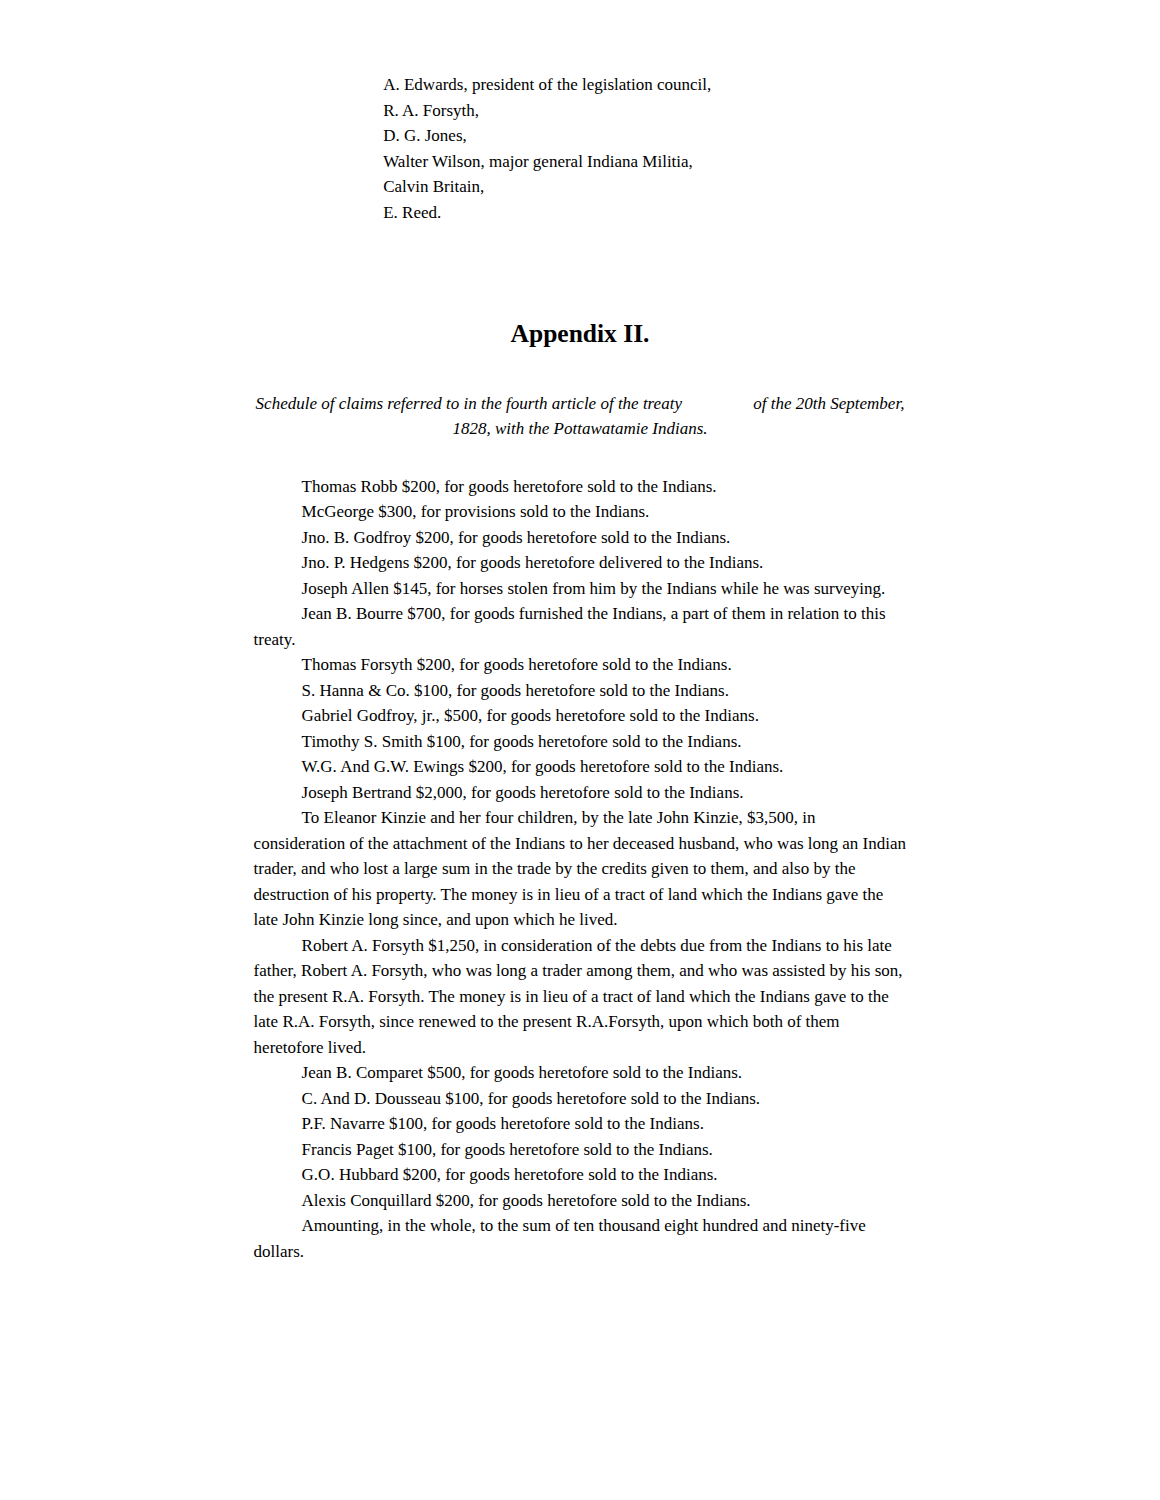A. Edwards, president of the legislation council,
R. A. Forsyth,
D. G. Jones,
Walter Wilson, major general Indiana Militia,
Calvin Britain,
E. Reed.
Appendix II.
Schedule of claims referred to in the fourth article of the treaty of the 20th September, 1828, with the Pottawatamie Indians.
Thomas Robb $200, for goods heretofore sold to the Indians.
McGeorge $300, for provisions sold to the Indians.
Jno. B. Godfroy $200, for goods heretofore sold to the Indians.
Jno. P. Hedgens $200, for goods heretofore delivered to the Indians.
Joseph Allen $145, for horses stolen from him by the Indians while he was surveying.
Jean B. Bourre $700, for goods furnished the Indians, a part of them in relation to this treaty.
Thomas Forsyth $200, for goods heretofore sold to the Indians.
S. Hanna & Co. $100, for goods heretofore sold to the Indians.
Gabriel Godfroy, jr., $500, for goods heretofore sold to the Indians.
Timothy S. Smith $100, for goods heretofore sold to the Indians.
W.G. And G.W. Ewings $200, for goods heretofore sold to the Indians.
Joseph Bertrand $2,000, for goods heretofore sold to the Indians.
To Eleanor Kinzie and her four children, by the late John Kinzie, $3,500, in consideration of the attachment of the Indians to her deceased husband, who was long an Indian trader, and who lost a large sum in the trade by the credits given to them, and also by the destruction of his property. The money is in lieu of a tract of land which the Indians gave the late John Kinzie long since, and upon which he lived.
Robert A. Forsyth $1,250, in consideration of the debts due from the Indians to his late father, Robert A. Forsyth, who was long a trader among them, and who was assisted by his son, the present R.A. Forsyth. The money is in lieu of a tract of land which the Indians gave to the late R.A. Forsyth, since renewed to the present R.A.Forsyth, upon which both of them heretofore lived.
Jean B. Comparet $500, for goods heretofore sold to the Indians.
C. And D. Dousseau $100, for goods heretofore sold to the Indians.
P.F. Navarre $100, for goods heretofore sold to the Indians.
Francis Paget $100, for goods heretofore sold to the Indians.
G.O. Hubbard $200, for goods heretofore sold to the Indians.
Alexis Conquillard $200, for goods heretofore sold to the Indians.
Amounting, in the whole, to the sum of ten thousand eight hundred and ninety-five dollars.